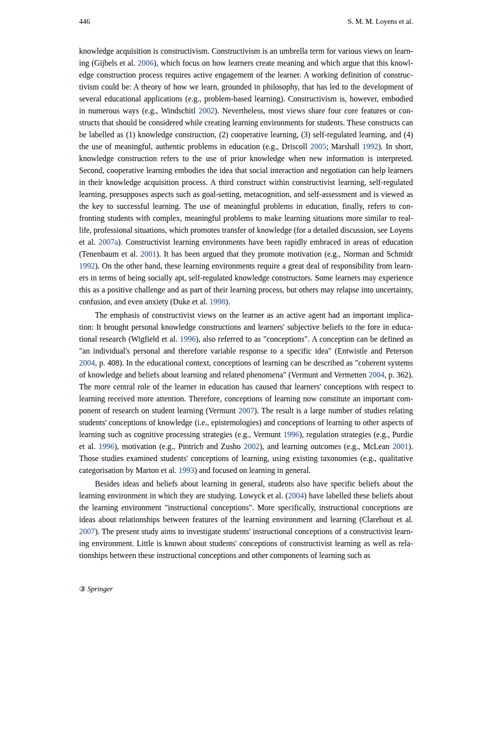446 S. M. M. Loyens et al.
knowledge acquisition is constructivism. Constructivism is an umbrella term for various views on learning (Gijbels et al. 2006), which focus on how learners create meaning and which argue that this knowledge construction process requires active engagement of the learner. A working definition of constructivism could be: A theory of how we learn, grounded in philosophy, that has led to the development of several educational applications (e.g., problem-based learning). Constructivism is, however, embodied in numerous ways (e.g., Windschitl 2002). Nevertheless, most views share four core features or constructs that should be considered while creating learning environments for students. These constructs can be labelled as (1) knowledge construction, (2) cooperative learning, (3) self-regulated learning, and (4) the use of meaningful, authentic problems in education (e.g., Driscoll 2005; Marshall 1992). In short, knowledge construction refers to the use of prior knowledge when new information is interpreted. Second, cooperative learning embodies the idea that social interaction and negotiation can help learners in their knowledge acquisition process. A third construct within constructivist learning, self-regulated learning, presupposes aspects such as goal-setting, metacognition, and self-assessment and is viewed as the key to successful learning. The use of meaningful problems in education, finally, refers to confronting students with complex, meaningful problems to make learning situations more similar to real-life, professional situations, which promotes transfer of knowledge (for a detailed discussion, see Loyens et al. 2007a). Constructivist learning environments have been rapidly embraced in areas of education (Tenenbaum et al. 2001). It has been argued that they promote motivation (e.g., Norman and Schmidt 1992). On the other hand, these learning environments require a great deal of responsibility from learners in terms of being socially apt, self-regulated knowledge constructors. Some learners may experience this as a positive challenge and as part of their learning process, but others may relapse into uncertainty, confusion, and even anxiety (Duke et al. 1998).
The emphasis of constructivist views on the learner as an active agent had an important implication: It brought personal knowledge constructions and learners' subjective beliefs to the fore in educational research (Wigfield et al. 1996), also referred to as "conceptions". A conception can be defined as "an individual's personal and therefore variable response to a specific idea" (Entwistle and Peterson 2004, p. 408). In the educational context, conceptions of learning can be described as "coherent systems of knowledge and beliefs about learning and related phenomena" (Vermunt and Vermetten 2004, p. 362). The more central role of the learner in education has caused that learners' conceptions with respect to learning received more attention. Therefore, conceptions of learning now constitute an important component of research on student learning (Vermunt 2007). The result is a large number of studies relating students' conceptions of knowledge (i.e., epistemologies) and conceptions of learning to other aspects of learning such as cognitive processing strategies (e.g., Vermunt 1996), regulation strategies (e.g., Purdie et al. 1996), motivation (e.g., Pintrich and Zusho 2002), and learning outcomes (e.g., McLean 2001). Those studies examined students' conceptions of learning, using existing taxonomies (e.g., qualitative categorisation by Marton et al. 1993) and focused on learning in general.
Besides ideas and beliefs about learning in general, students also have specific beliefs about the learning environment in which they are studying. Lowyck et al. (2004) have labelled these beliefs about the learning environment "instructional conceptions". More specifically, instructional conceptions are ideas about relationships between features of the learning environment and learning (Clarebout et al. 2007). The present study aims to investigate students' instructional conceptions of a constructivist learning environment. Little is known about students' conceptions of constructivist learning as well as relationships between these instructional conceptions and other components of learning such as
③ Springer